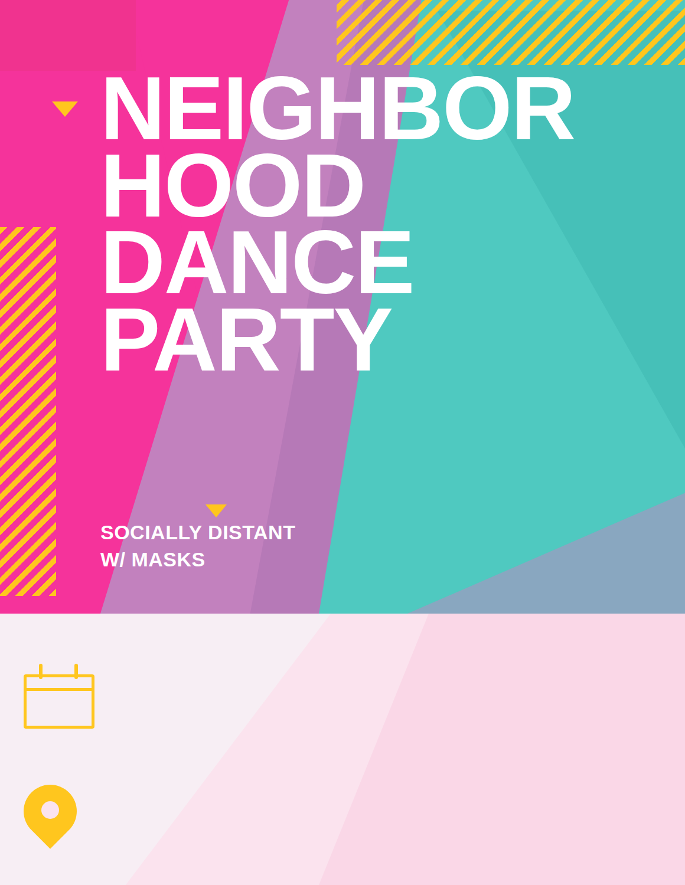Neighbor hood Dance Party
Socially distant
w/ masks
Date
Location